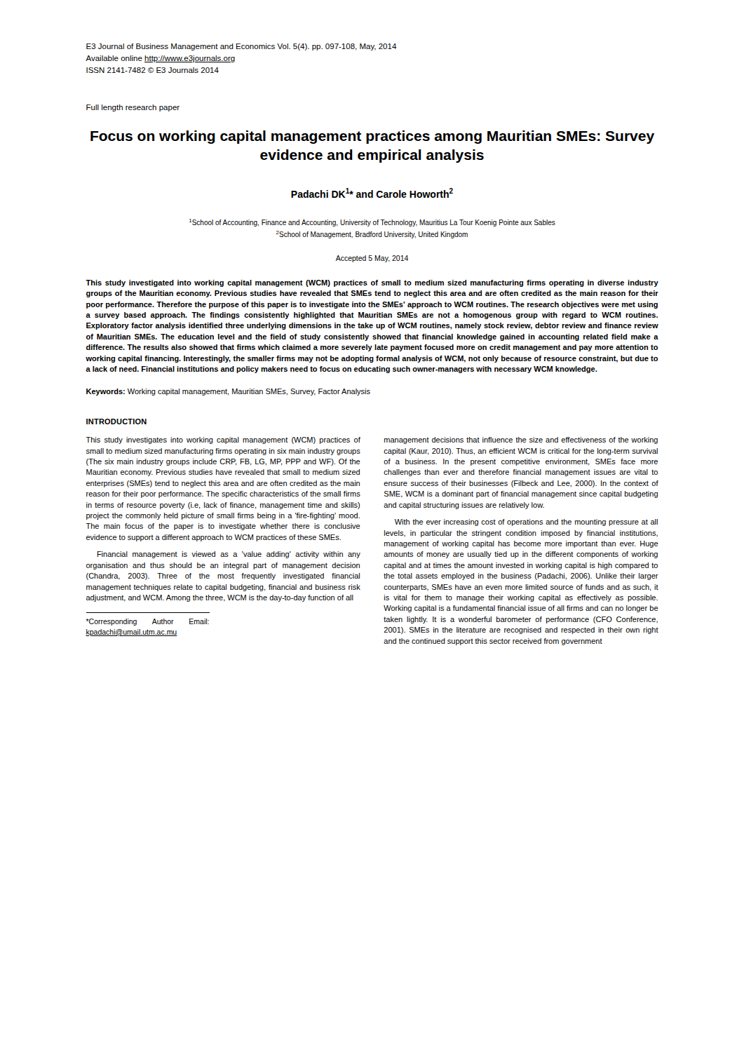E3 Journal of Business Management and Economics Vol. 5(4). pp. 097-108, May, 2014
Available online http://www.e3journals.org
ISSN 2141-7482 © E3 Journals 2014
Full length research paper
Focus on working capital management practices among Mauritian SMEs: Survey evidence and empirical analysis
Padachi DK1* and Carole Howorth2
1School of Accounting, Finance and Accounting, University of Technology, Mauritius La Tour Koenig Pointe aux Sables
2School of Management, Bradford University, United Kingdom
Accepted 5 May, 2014
This study investigated into working capital management (WCM) practices of small to medium sized manufacturing firms operating in diverse industry groups of the Mauritian economy. Previous studies have revealed that SMEs tend to neglect this area and are often credited as the main reason for their poor performance. Therefore the purpose of this paper is to investigate into the SMEs' approach to WCM routines. The research objectives were met using a survey based approach. The findings consistently highlighted that Mauritian SMEs are not a homogenous group with regard to WCM routines. Exploratory factor analysis identified three underlying dimensions in the take up of WCM routines, namely stock review, debtor review and finance review of Mauritian SMEs. The education level and the field of study consistently showed that financial knowledge gained in accounting related field make a difference. The results also showed that firms which claimed a more severely late payment focused more on credit management and pay more attention to working capital financing. Interestingly, the smaller firms may not be adopting formal analysis of WCM, not only because of resource constraint, but due to a lack of need. Financial institutions and policy makers need to focus on educating such owner-managers with necessary WCM knowledge.
Keywords: Working capital management, Mauritian SMEs, Survey, Factor Analysis
INTRODUCTION
This study investigates into working capital management (WCM) practices of small to medium sized manufacturing firms operating in six main industry groups (The six main industry groups include CRP, FB, LG, MP, PPP and WF). Of the Mauritian economy. Previous studies have revealed that small to medium sized enterprises (SMEs) tend to neglect this area and are often credited as the main reason for their poor performance. The specific characteristics of the small firms in terms of resource poverty (i.e, lack of finance, management time and skills) project the commonly held picture of small firms being in a 'fire-fighting' mood. The main focus of the paper is to investigate whether there is conclusive evidence to support a different approach to WCM practices of these SMEs.
Financial management is viewed as a 'value adding' activity within any organisation and thus should be an integral part of management decision (Chandra, 2003). Three of the most frequently investigated financial management techniques relate to capital budgeting, financial and business risk adjustment, and WCM. Among the three, WCM is the day-to-day function of all
*Corresponding Author Email: kpadachi@umail.utm.ac.mu
management decisions that influence the size and effectiveness of the working capital (Kaur, 2010). Thus, an efficient WCM is critical for the long-term survival of a business. In the present competitive environment, SMEs face more challenges than ever and therefore financial management issues are vital to ensure success of their businesses (Filbeck and Lee, 2000). In the context of SME, WCM is a dominant part of financial management since capital budgeting and capital structuring issues are relatively low.
With the ever increasing cost of operations and the mounting pressure at all levels, in particular the stringent condition imposed by financial institutions, management of working capital has become more important than ever. Huge amounts of money are usually tied up in the different components of working capital and at times the amount invested in working capital is high compared to the total assets employed in the business (Padachi, 2006). Unlike their larger counterparts, SMEs have an even more limited source of funds and as such, it is vital for them to manage their working capital as effectively as possible. Working capital is a fundamental financial issue of all firms and can no longer be taken lightly. It is a wonderful barometer of performance (CFO Conference, 2001). SMEs in the literature are recognised and respected in their own right and the continued support this sector received from government